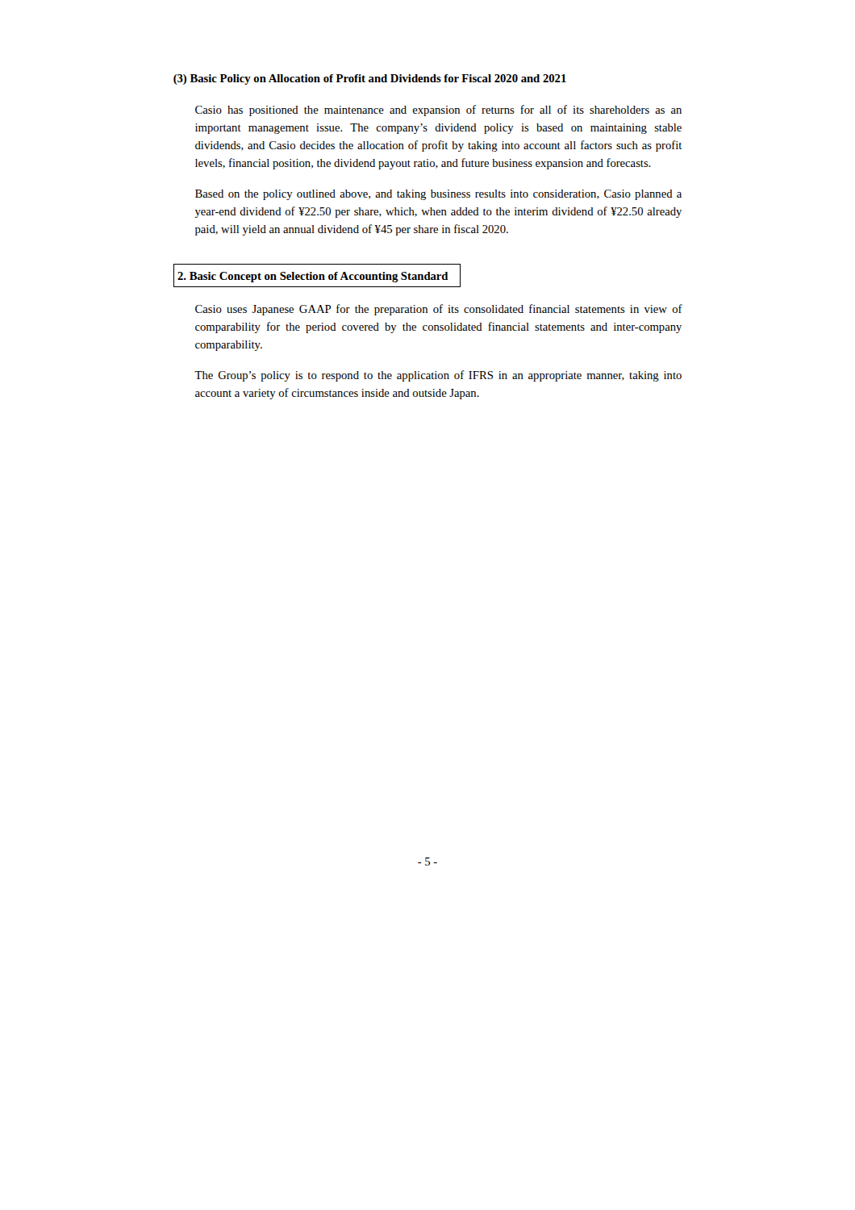(3) Basic Policy on Allocation of Profit and Dividends for Fiscal 2020 and 2021
Casio has positioned the maintenance and expansion of returns for all of its shareholders as an important management issue. The company’s dividend policy is based on maintaining stable dividends, and Casio decides the allocation of profit by taking into account all factors such as profit levels, financial position, the dividend payout ratio, and future business expansion and forecasts.
Based on the policy outlined above, and taking business results into consideration, Casio planned a year-end dividend of ¥22.50 per share, which, when added to the interim dividend of ¥22.50 already paid, will yield an annual dividend of ¥45 per share in fiscal 2020.
2. Basic Concept on Selection of Accounting Standard
Casio uses Japanese GAAP for the preparation of its consolidated financial statements in view of comparability for the period covered by the consolidated financial statements and inter-company comparability.
The Group’s policy is to respond to the application of IFRS in an appropriate manner, taking into account a variety of circumstances inside and outside Japan.
- 5 -